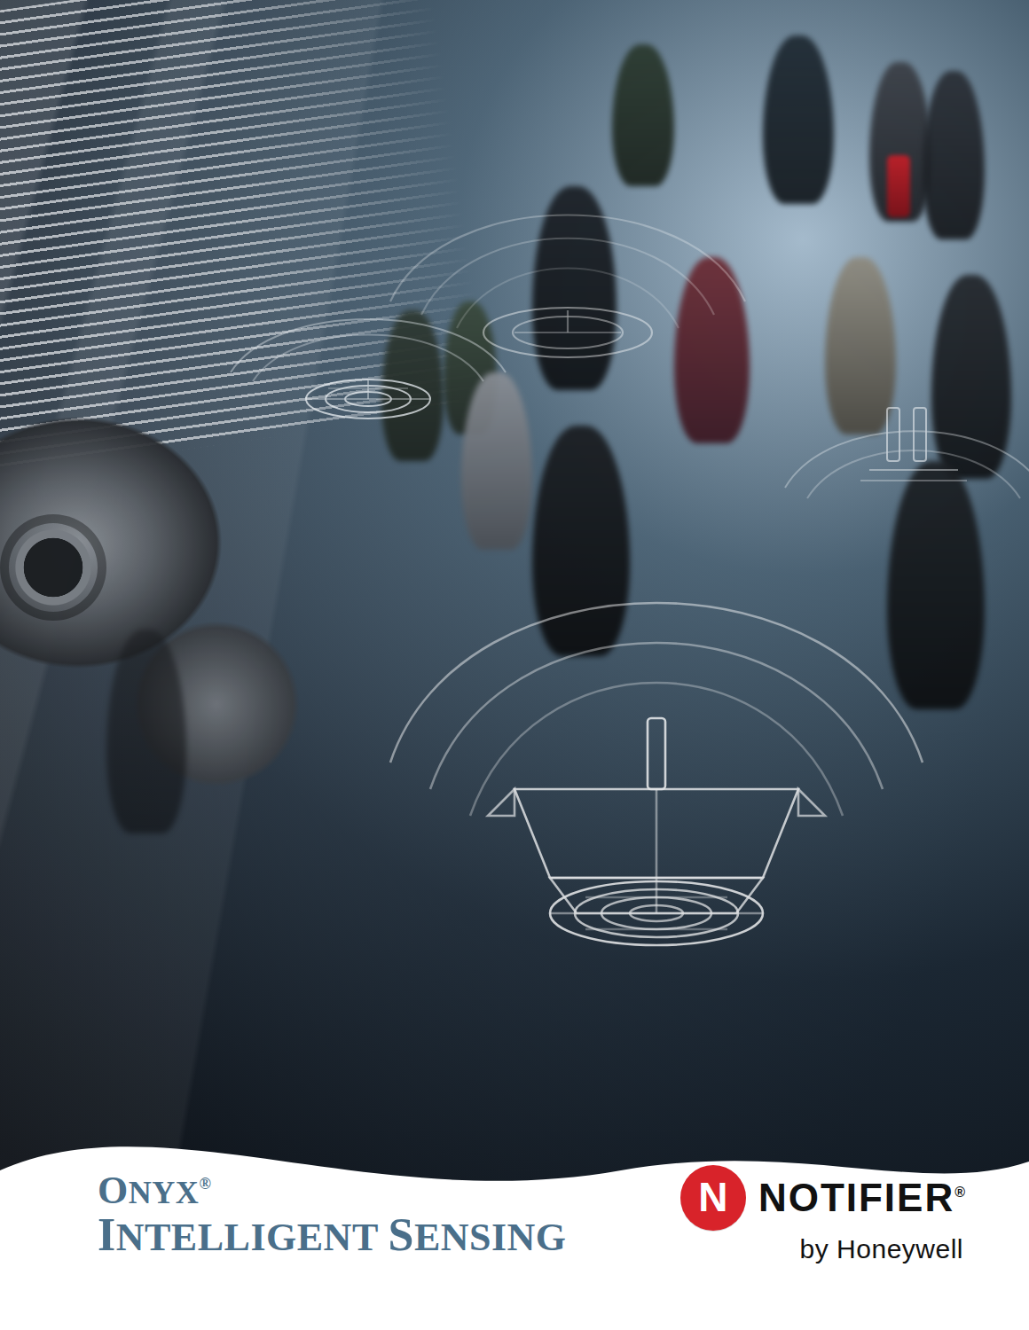ONYX®
INTELLIGENT SENSING
NOTIFIER®
by Honeywell
Cover image: blurred people walking through a bright corridor overlaid with line drawings of smoke detectors and concentric sensing arcs; dark machined metal texture at left.